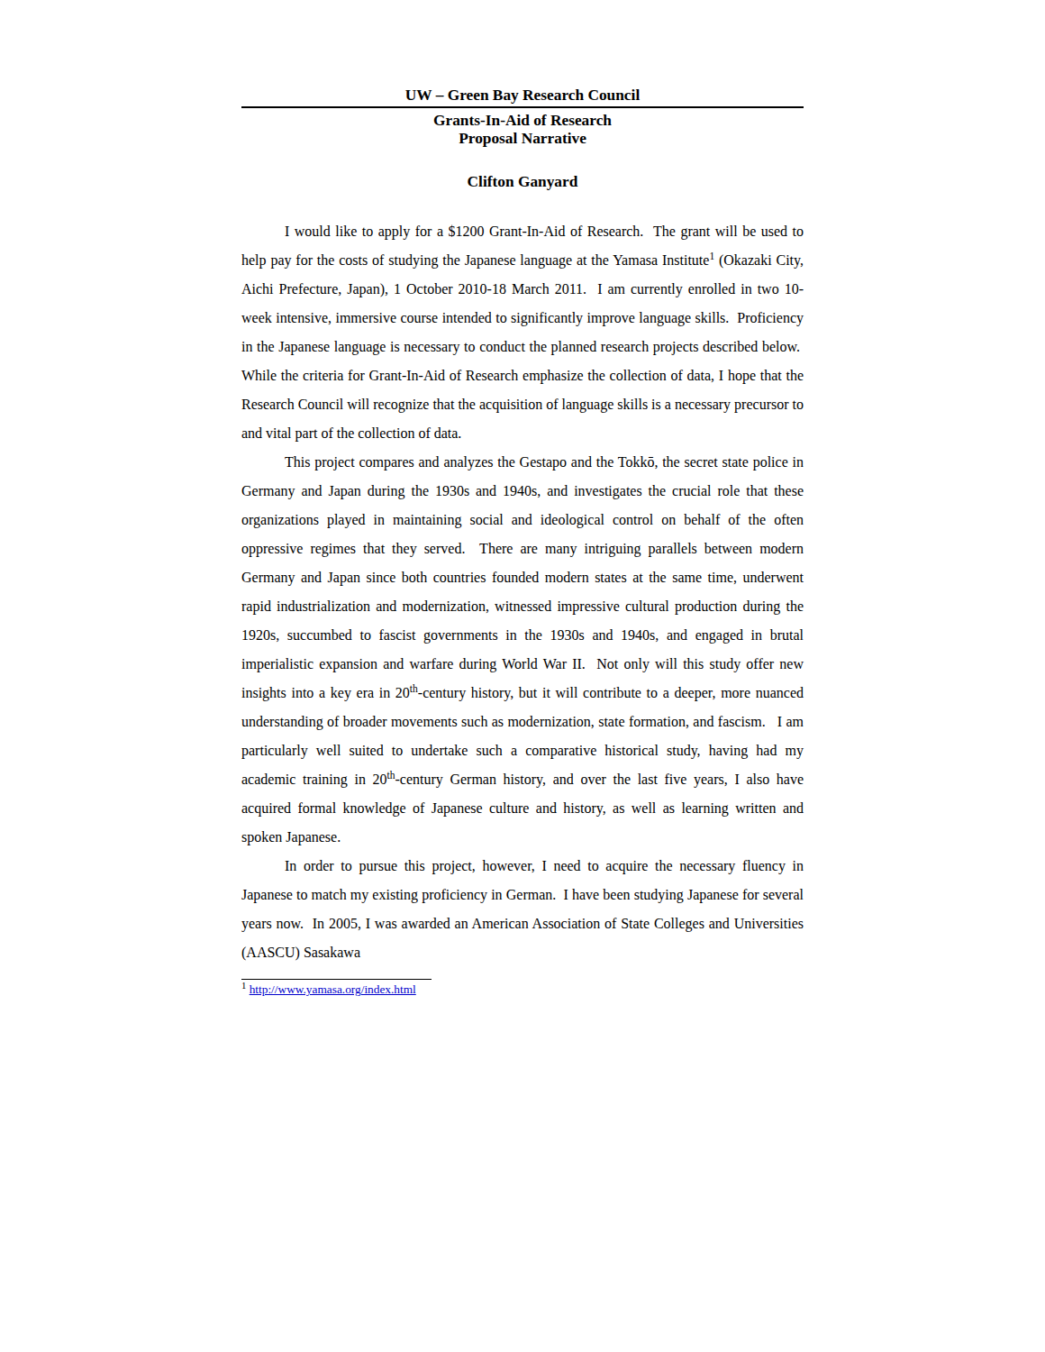UW – Green Bay Research Council
Grants-In-Aid of Research
Proposal Narrative
Clifton Ganyard
I would like to apply for a $1200 Grant-In-Aid of Research. The grant will be used to help pay for the costs of studying the Japanese language at the Yamasa Institute1 (Okazaki City, Aichi Prefecture, Japan), 1 October 2010-18 March 2011. I am currently enrolled in two 10-week intensive, immersive course intended to significantly improve language skills. Proficiency in the Japanese language is necessary to conduct the planned research projects described below. While the criteria for Grant-In-Aid of Research emphasize the collection of data, I hope that the Research Council will recognize that the acquisition of language skills is a necessary precursor to and vital part of the collection of data.
This project compares and analyzes the Gestapo and the Tokkō, the secret state police in Germany and Japan during the 1930s and 1940s, and investigates the crucial role that these organizations played in maintaining social and ideological control on behalf of the often oppressive regimes that they served. There are many intriguing parallels between modern Germany and Japan since both countries founded modern states at the same time, underwent rapid industrialization and modernization, witnessed impressive cultural production during the 1920s, succumbed to fascist governments in the 1930s and 1940s, and engaged in brutal imperialistic expansion and warfare during World War II. Not only will this study offer new insights into a key era in 20th-century history, but it will contribute to a deeper, more nuanced understanding of broader movements such as modernization, state formation, and fascism. I am particularly well suited to undertake such a comparative historical study, having had my academic training in 20th-century German history, and over the last five years, I also have acquired formal knowledge of Japanese culture and history, as well as learning written and spoken Japanese.
In order to pursue this project, however, I need to acquire the necessary fluency in Japanese to match my existing proficiency in German. I have been studying Japanese for several years now. In 2005, I was awarded an American Association of State Colleges and Universities (AASCU) Sasakawa
1 http://www.yamasa.org/index.html